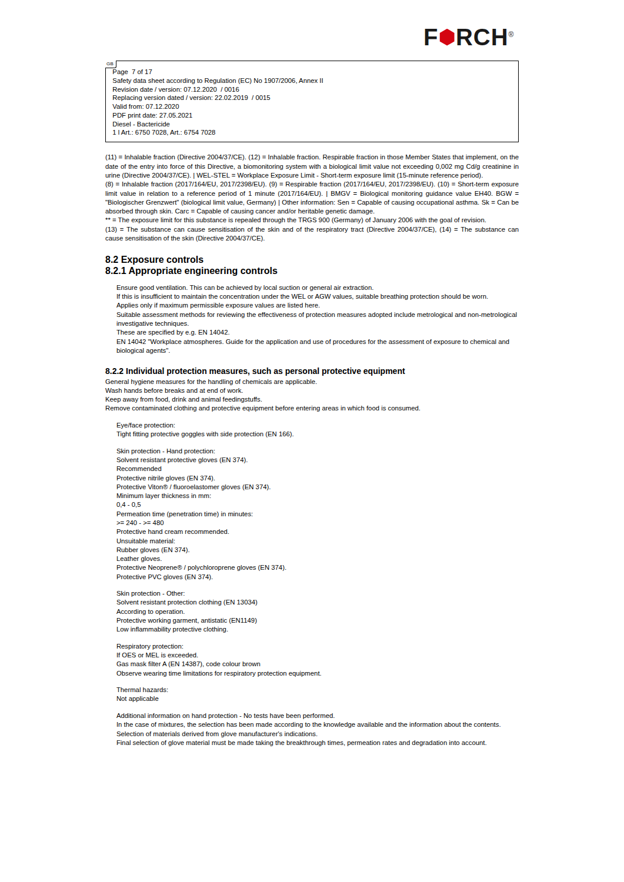F RCH®
GB
Page 7 of 17
Safety data sheet according to Regulation (EC) No 1907/2006, Annex II
Revision date / version: 07.12.2020 / 0016
Replacing version dated / version: 22.02.2019 / 0015
Valid from: 07.12.2020
PDF print date: 27.05.2021
Diesel - Bactericide
1 l Art.: 6750 7028, Art.: 6754 7028
(11) = Inhalable fraction (Directive 2004/37/CE). (12) = Inhalable fraction. Respirable fraction in those Member States that implement, on the date of the entry into force of this Directive, a biomonitoring system with a biological limit value not exceeding 0,002 mg Cd/g creatinine in urine (Directive 2004/37/CE). | WEL-STEL = Workplace Exposure Limit - Short-term exposure limit (15-minute reference period).
(8) = Inhalable fraction (2017/164/EU, 2017/2398/EU). (9) = Respirable fraction (2017/164/EU, 2017/2398/EU). (10) = Short-term exposure limit value in relation to a reference period of 1 minute (2017/164/EU). | BMGV = Biological monitoring guidance value EH40. BGW = "Biologischer Grenzwert" (biological limit value, Germany) | Other information: Sen = Capable of causing occupational asthma. Sk = Can be absorbed through skin. Carc = Capable of causing cancer and/or heritable genetic damage.
** = The exposure limit for this substance is repealed through the TRGS 900 (Germany) of January 2006 with the goal of revision.
(13) = The substance can cause sensitisation of the skin and of the respiratory tract (Directive 2004/37/CE), (14) = The substance can cause sensitisation of the skin (Directive 2004/37/CE).
8.2 Exposure controls
8.2.1 Appropriate engineering controls
Ensure good ventilation. This can be achieved by local suction or general air extraction.
If this is insufficient to maintain the concentration under the WEL or AGW values, suitable breathing protection should be worn.
Applies only if maximum permissible exposure values are listed here.
Suitable assessment methods for reviewing the effectiveness of protection measures adopted include metrological and non-metrological investigative techniques.
These are specified by e.g. EN 14042.
EN 14042 "Workplace atmospheres. Guide for the application and use of procedures for the assessment of exposure to chemical and biological agents".
8.2.2 Individual protection measures, such as personal protective equipment
General hygiene measures for the handling of chemicals are applicable.
Wash hands before breaks and at end of work.
Keep away from food, drink and animal feedingstuffs.
Remove contaminated clothing and protective equipment before entering areas in which food is consumed.
Eye/face protection:
Tight fitting protective goggles with side protection (EN 166).
Skin protection - Hand protection:
Solvent resistant protective gloves (EN 374).
Recommended
Protective nitrile gloves (EN 374).
Protective Viton® / fluoroelastomer gloves (EN 374).
Minimum layer thickness in mm:
0,4 - 0,5
Permeation time (penetration time) in minutes:
>= 240 - >= 480
Protective hand cream recommended.
Unsuitable material:
Rubber gloves (EN 374).
Leather gloves.
Protective Neoprene® / polychloroprene gloves (EN 374).
Protective PVC gloves (EN 374).
Skin protection - Other:
Solvent resistant protection clothing (EN 13034)
According to operation.
Protective working garment, antistatic (EN1149)
Low inflammability protective clothing.
Respiratory protection:
If OES or MEL is exceeded.
Gas mask filter A (EN 14387), code colour brown
Observe wearing time limitations for respiratory protection equipment.
Thermal hazards:
Not applicable
Additional information on hand protection - No tests have been performed.
In the case of mixtures, the selection has been made according to the knowledge available and the information about the contents.
Selection of materials derived from glove manufacturer's indications.
Final selection of glove material must be made taking the breakthrough times, permeation rates and degradation into account.